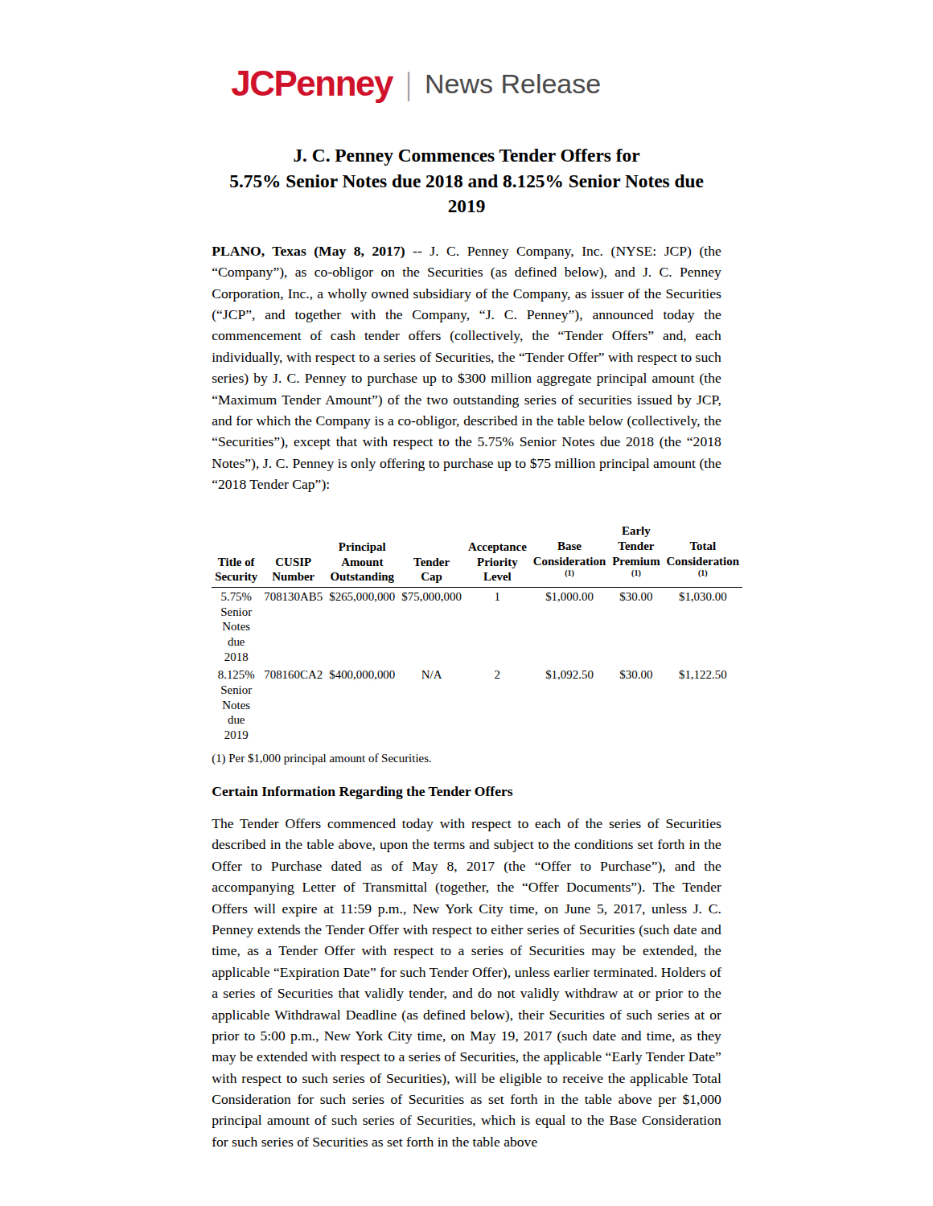JCPenney | News Release
J. C. Penney Commences Tender Offers for
5.75% Senior Notes due 2018 and 8.125% Senior Notes due 2019
PLANO, Texas (May 8, 2017) -- J. C. Penney Company, Inc. (NYSE: JCP) (the “Company”), as co-obligor on the Securities (as defined below), and J. C. Penney Corporation, Inc., a wholly owned subsidiary of the Company, as issuer of the Securities (“JCP”, and together with the Company, “J. C. Penney”), announced today the commencement of cash tender offers (collectively, the “Tender Offers” and, each individually, with respect to a series of Securities, the “Tender Offer” with respect to such series) by J. C. Penney to purchase up to $300 million aggregate principal amount (the “Maximum Tender Amount”) of the two outstanding series of securities issued by JCP, and for which the Company is a co-obligor, described in the table below (collectively, the “Securities”), except that with respect to the 5.75% Senior Notes due 2018 (the “2018 Notes”), J. C. Penney is only offering to purchase up to $75 million principal amount (the “2018 Tender Cap”):
| Title of Security | CUSIP Number | Principal Amount Outstanding | Tender Cap | Acceptance Priority Level | Base Consideration (1) | Early Tender Premium (1) | Total Consideration (1) |
| --- | --- | --- | --- | --- | --- | --- | --- |
| 5.75% Senior Notes due 2018 | 708130AB5 | $265,000,000 | $75,000,000 | 1 | $1,000.00 | $30.00 | $1,030.00 |
| 8.125% Senior Notes due 2019 | 708160CA2 | $400,000,000 | N/A | 2 | $1,092.50 | $30.00 | $1,122.50 |
(1) Per $1,000 principal amount of Securities.
Certain Information Regarding the Tender Offers
The Tender Offers commenced today with respect to each of the series of Securities described in the table above, upon the terms and subject to the conditions set forth in the Offer to Purchase dated as of May 8, 2017 (the “Offer to Purchase”), and the accompanying Letter of Transmittal (together, the “Offer Documents”). The Tender Offers will expire at 11:59 p.m., New York City time, on June 5, 2017, unless J. C. Penney extends the Tender Offer with respect to either series of Securities (such date and time, as a Tender Offer with respect to a series of Securities may be extended, the applicable “Expiration Date” for such Tender Offer), unless earlier terminated. Holders of a series of Securities that validly tender, and do not validly withdraw at or prior to the applicable Withdrawal Deadline (as defined below), their Securities of such series at or prior to 5:00 p.m., New York City time, on May 19, 2017 (such date and time, as they may be extended with respect to a series of Securities, the applicable “Early Tender Date” with respect to such series of Securities), will be eligible to receive the applicable Total Consideration for such series of Securities as set forth in the table above per $1,000 principal amount of such series of Securities, which is equal to the Base Consideration for such series of Securities as set forth in the table above